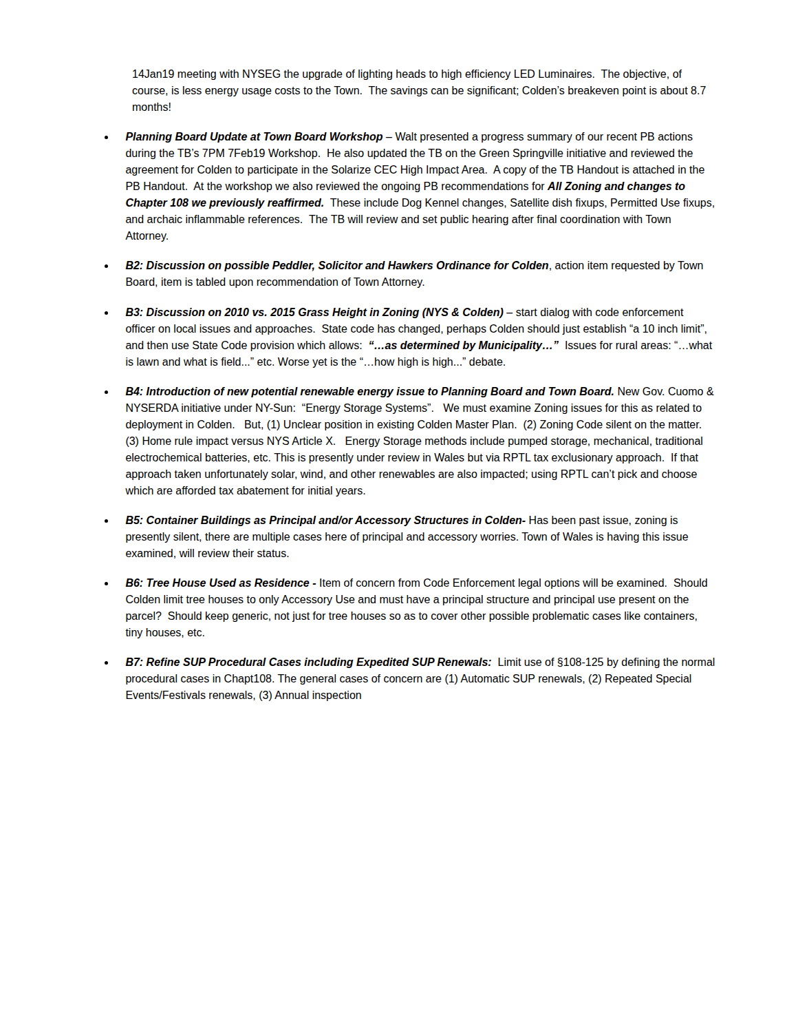14Jan19 meeting with NYSEG the upgrade of lighting heads to high efficiency LED Luminaires. The objective, of course, is less energy usage costs to the Town. The savings can be significant; Colden’s breakeven point is about 8.7 months!
Planning Board Update at Town Board Workshop – Walt presented a progress summary of our recent PB actions during the TB’s 7PM 7Feb19 Workshop. He also updated the TB on the Green Springville initiative and reviewed the agreement for Colden to participate in the Solarize CEC High Impact Area. A copy of the TB Handout is attached in the PB Handout. At the workshop we also reviewed the ongoing PB recommendations for All Zoning and changes to Chapter 108 we previously reaffirmed. These include Dog Kennel changes, Satellite dish fixups, Permitted Use fixups, and archaic inflammable references. The TB will review and set public hearing after final coordination with Town Attorney.
B2: Discussion on possible Peddler, Solicitor and Hawkers Ordinance for Colden, action item requested by Town Board, item is tabled upon recommendation of Town Attorney.
B3: Discussion on 2010 vs. 2015 Grass Height in Zoning (NYS & Colden) – start dialog with code enforcement officer on local issues and approaches. State code has changed, perhaps Colden should just establish “a 10 inch limit”, and then use State Code provision which allows: “…as determined by Municipality…” Issues for rural areas: “…what is lawn and what is field...” etc. Worse yet is the “…how high is high...” debate.
B4: Introduction of new potential renewable energy issue to Planning Board and Town Board. New Gov. Cuomo & NYSERDA initiative under NY-Sun: “Energy Storage Systems”. We must examine Zoning issues for this as related to deployment in Colden. But, (1) Unclear position in existing Colden Master Plan. (2) Zoning Code silent on the matter. (3) Home rule impact versus NYS Article X. Energy Storage methods include pumped storage, mechanical, traditional electrochemical batteries, etc. This is presently under review in Wales but via RPTL tax exclusionary approach. If that approach taken unfortunately solar, wind, and other renewables are also impacted; using RPTL can’t pick and choose which are afforded tax abatement for initial years.
B5: Container Buildings as Principal and/or Accessory Structures in Colden- Has been past issue, zoning is presently silent, there are multiple cases here of principal and accessory worries. Town of Wales is having this issue examined, will review their status.
B6: Tree House Used as Residence - Item of concern from Code Enforcement legal options will be examined. Should Colden limit tree houses to only Accessory Use and must have a principal structure and principal use present on the parcel? Should keep generic, not just for tree houses so as to cover other possible problematic cases like containers, tiny houses, etc.
B7: Refine SUP Procedural Cases including Expedited SUP Renewals: Limit use of §108-125 by defining the normal procedural cases in Chapt108. The general cases of concern are (1) Automatic SUP renewals, (2) Repeated Special Events/Festivals renewals, (3) Annual inspection